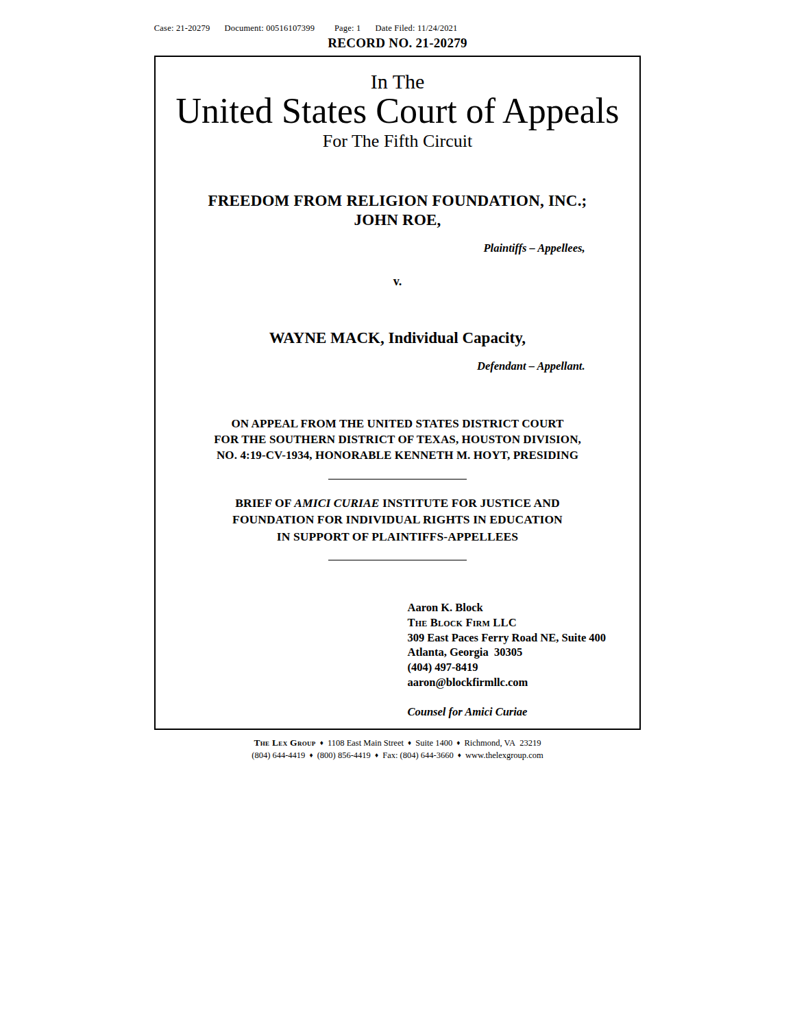Case: 21-20279 Document: 00516107399 Page: 1 Date Filed: 11/24/2021
RECORD NO. 21-20279
In The
United States Court of Appeals
For The Fifth Circuit
FREEDOM FROM RELIGION FOUNDATION, INC.;
JOHN ROE,
Plaintiffs – Appellees,
v.
WAYNE MACK, Individual Capacity,
Defendant – Appellant.
ON APPEAL FROM THE UNITED STATES DISTRICT COURT
FOR THE SOUTHERN DISTRICT OF TEXAS, HOUSTON DIVISION,
NO. 4:19-CV-1934, HONORABLE KENNETH M. HOYT, PRESIDING
BRIEF OF AMICI CURIAE INSTITUTE FOR JUSTICE AND
FOUNDATION FOR INDIVIDUAL RIGHTS IN EDUCATION
IN SUPPORT OF PLAINTIFFS-APPELLEES
Aaron K. Block
The Block Firm LLC
309 East Paces Ferry Road NE, Suite 400
Atlanta, Georgia 30305
(404) 497-8419
aaron@blockfirmllc.com
Counsel for Amici Curiae
The Lex Group ♦ 1108 East Main Street ♦ Suite 1400 ♦ Richmond, VA 23219
(804) 644-4419 ♦ (800) 856-4419 ♦ Fax: (804) 644-3660 ♦ www.thelexgroup.com